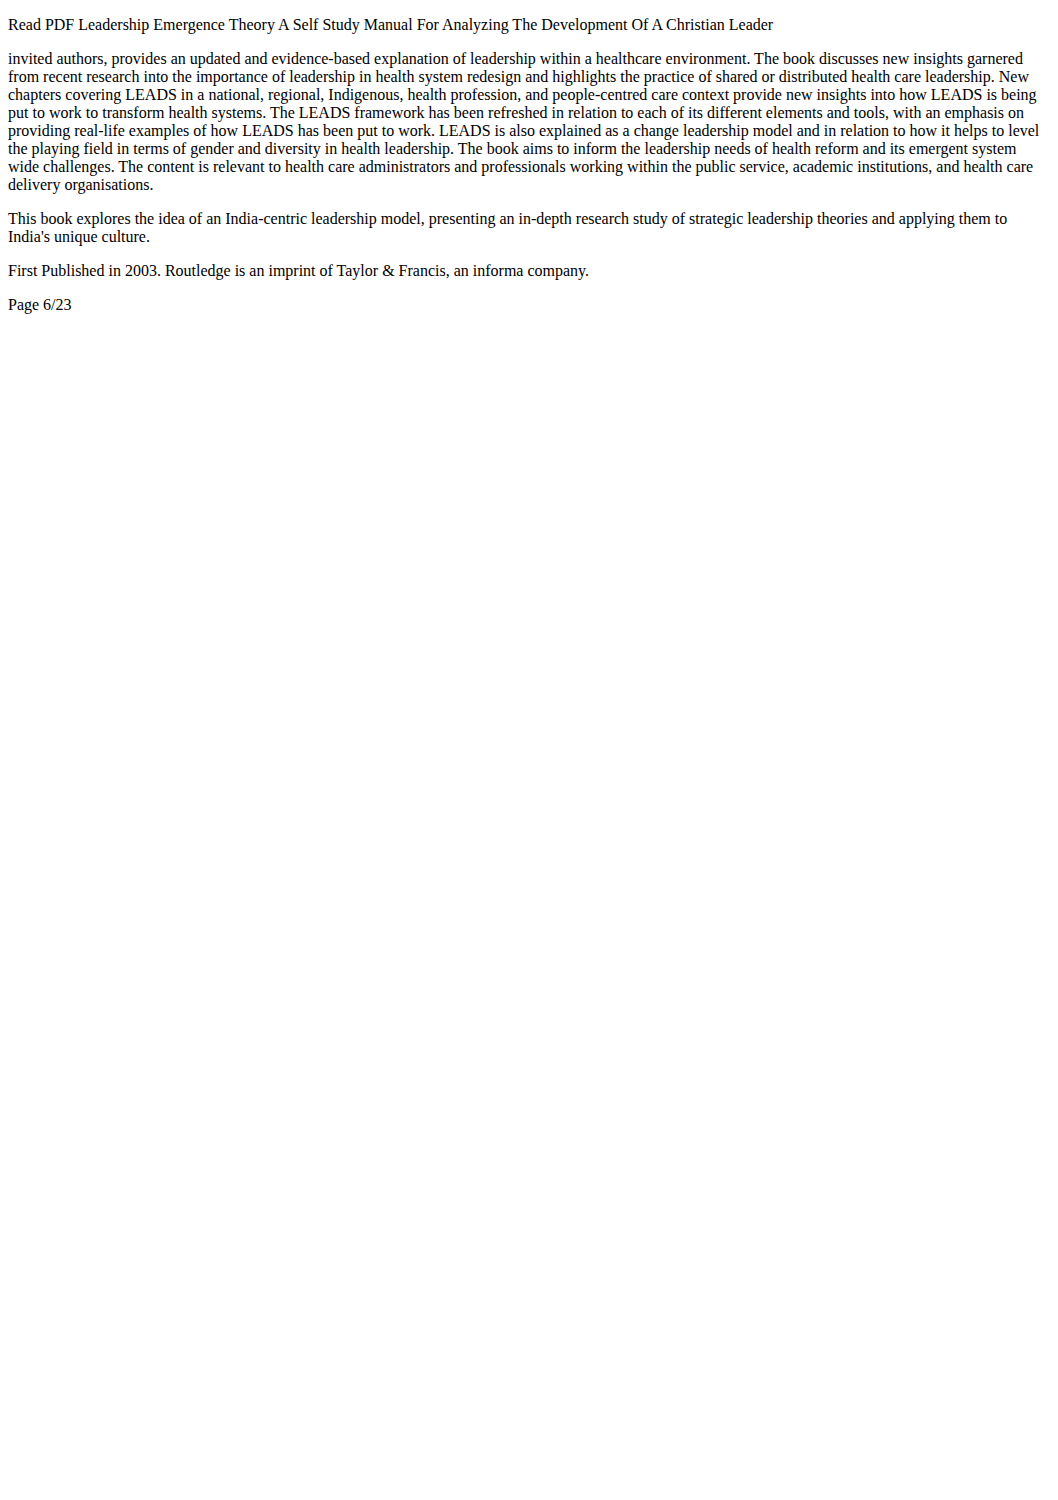Read PDF Leadership Emergence Theory A Self Study Manual For Analyzing The Development Of A Christian Leader
invited authors, provides an updated and evidence-based explanation of leadership within a healthcare environment. The book discusses new insights garnered from recent research into the importance of leadership in health system redesign and highlights the practice of shared or distributed health care leadership. New chapters covering LEADS in a national, regional, Indigenous, health profession, and people-centred care context provide new insights into how LEADS is being put to work to transform health systems. The LEADS framework has been refreshed in relation to each of its different elements and tools, with an emphasis on providing real-life examples of how LEADS has been put to work. LEADS is also explained as a change leadership model and in relation to how it helps to level the playing field in terms of gender and diversity in health leadership. The book aims to inform the leadership needs of health reform and its emergent system wide challenges. The content is relevant to health care administrators and professionals working within the public service, academic institutions, and health care delivery organisations.
This book explores the idea of an India-centric leadership model, presenting an in-depth research study of strategic leadership theories and applying them to India's unique culture.
First Published in 2003. Routledge is an imprint of Taylor & Francis, an informa company.
Page 6/23